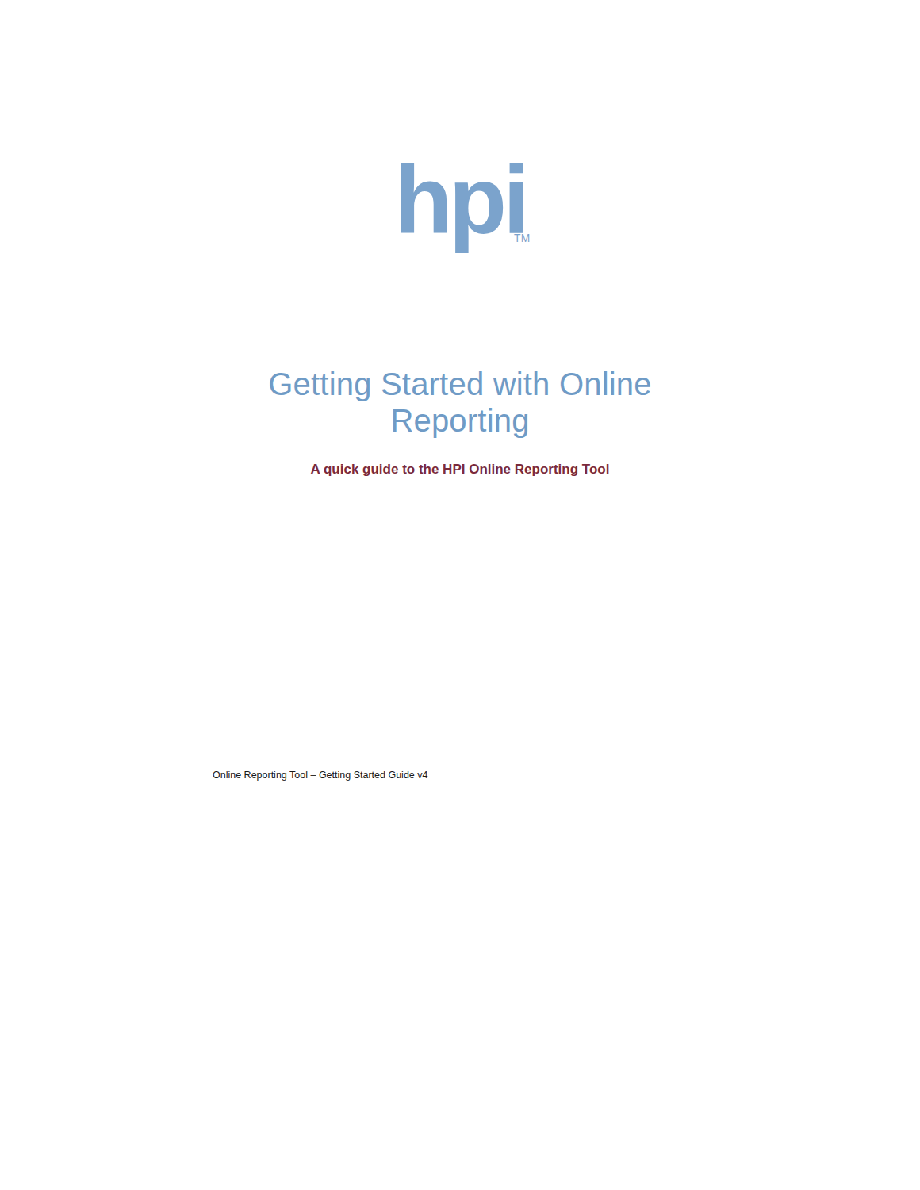hpiTM
Getting Started with Online Reporting
A quick guide to the HPI Online Reporting Tool
Online Reporting Tool – Getting Started Guide v4